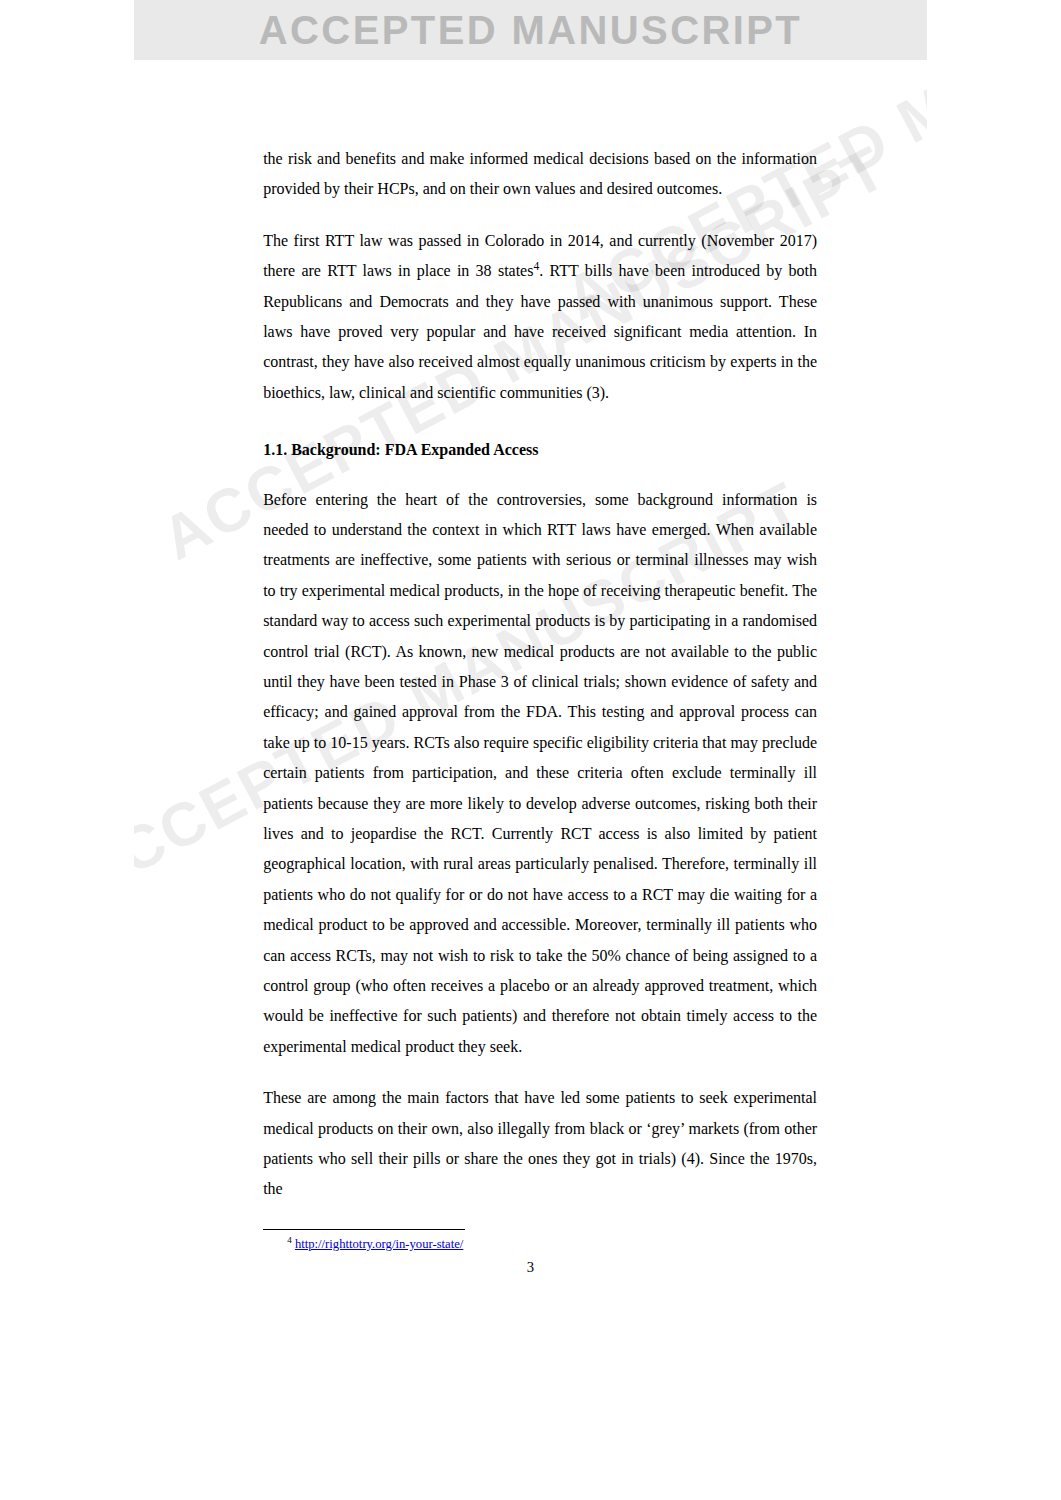ACCEPTED MANUSCRIPT
ACCEPTED MANUSCRIPT ACCEPTED MANUSCRIPT ACCEPTED MANUSCRIPT
the risk and benefits and make informed medical decisions based on the information provided by their HCPs, and on their own values and desired outcomes.
The first RTT law was passed in Colorado in 2014, and currently (November 2017) there are RTT laws in place in 38 states4. RTT bills have been introduced by both Republicans and Democrats and they have passed with unanimous support. These laws have proved very popular and have received significant media attention. In contrast, they have also received almost equally unanimous criticism by experts in the bioethics, law, clinical and scientific communities (3).
1.1. Background: FDA Expanded Access
Before entering the heart of the controversies, some background information is needed to understand the context in which RTT laws have emerged. When available treatments are ineffective, some patients with serious or terminal illnesses may wish to try experimental medical products, in the hope of receiving therapeutic benefit. The standard way to access such experimental products is by participating in a randomised control trial (RCT). As known, new medical products are not available to the public until they have been tested in Phase 3 of clinical trials; shown evidence of safety and efficacy; and gained approval from the FDA. This testing and approval process can take up to 10-15 years. RCTs also require specific eligibility criteria that may preclude certain patients from participation, and these criteria often exclude terminally ill patients because they are more likely to develop adverse outcomes, risking both their lives and to jeopardise the RCT. Currently RCT access is also limited by patient geographical location, with rural areas particularly penalised. Therefore, terminally ill patients who do not qualify for or do not have access to a RCT may die waiting for a medical product to be approved and accessible. Moreover, terminally ill patients who can access RCTs, may not wish to risk to take the 50% chance of being assigned to a control group (who often receives a placebo or an already approved treatment, which would be ineffective for such patients) and therefore not obtain timely access to the experimental medical product they seek.
These are among the main factors that have led some patients to seek experimental medical products on their own, also illegally from black or ‘grey’ markets (from other patients who sell their pills or share the ones they got in trials) (4). Since the 1970s, the
4 http://righttotry.org/in-your-state/
3